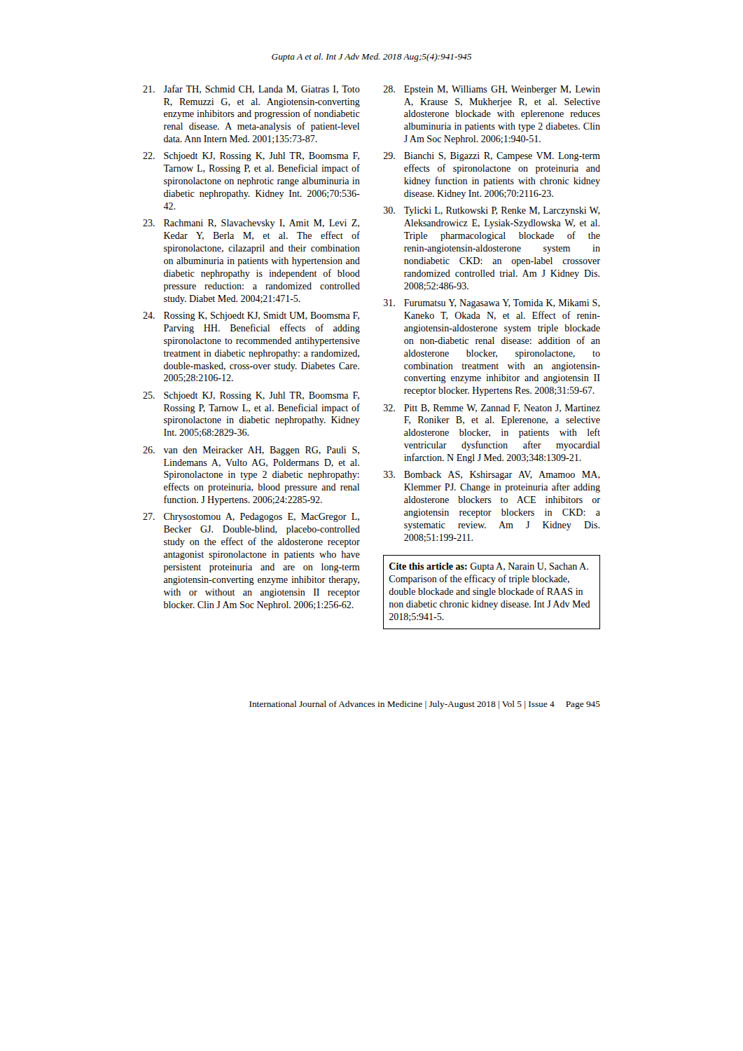Gupta A et al. Int J Adv Med. 2018 Aug;5(4):941-945
Jafar TH, Schmid CH, Landa M, Giatras I, Toto R, Remuzzi G, et al. Angiotensin-converting enzyme inhibitors and progression of nondiabetic renal disease. A meta-analysis of patient-level data. Ann Intern Med. 2001;135:73-87.
Schjoedt KJ, Rossing K, Juhl TR, Boomsma F, Tarnow L, Rossing P, et al. Beneficial impact of spironolactone on nephrotic range albuminuria in diabetic nephropathy. Kidney Int. 2006;70:536-42.
Rachmani R, Slavachevsky I, Amit M, Levi Z, Kedar Y, Berla M, et al. The effect of spironolactone, cilazapril and their combination on albuminuria in patients with hypertension and diabetic nephropathy is independent of blood pressure reduction: a randomized controlled study. Diabet Med. 2004;21:471-5.
Rossing K, Schjoedt KJ, Smidt UM, Boomsma F, Parving HH. Beneficial effects of adding spironolactone to recommended antihypertensive treatment in diabetic nephropathy: a randomized, double-masked, cross-over study. Diabetes Care. 2005;28:2106-12.
Schjoedt KJ, Rossing K, Juhl TR, Boomsma F, Rossing P, Tarnow L, et al. Beneficial impact of spironolactone in diabetic nephropathy. Kidney Int. 2005;68:2829-36.
van den Meiracker AH, Baggen RG, Pauli S, Lindemans A, Vulto AG, Poldermans D, et al. Spironolactone in type 2 diabetic nephropathy: effects on proteinuria, blood pressure and renal function. J Hypertens. 2006;24:2285-92.
Chrysostomou A, Pedagogos E, MacGregor L, Becker GJ. Double-blind, placebo-controlled study on the effect of the aldosterone receptor antagonist spironolactone in patients who have persistent proteinuria and are on long-term angiotensin-converting enzyme inhibitor therapy, with or without an angiotensin II receptor blocker. Clin J Am Soc Nephrol. 2006;1:256-62.
Epstein M, Williams GH, Weinberger M, Lewin A, Krause S, Mukherjee R, et al. Selective aldosterone blockade with eplerenone reduces albuminuria in patients with type 2 diabetes. Clin J Am Soc Nephrol. 2006;1:940-51.
Bianchi S, Bigazzi R, Campese VM. Long-term effects of spironolactone on proteinuria and kidney function in patients with chronic kidney disease. Kidney Int. 2006;70:2116-23.
Tylicki L, Rutkowski P, Renke M, Larczynski W, Aleksandrowicz E, Lysiak‑Szydlowska W, et al. Triple pharmacological blockade of the renin‑angiotensin-aldosterone system in nondiabetic CKD: an open-label crossover randomized controlled trial. Am J Kidney Dis. 2008;52:486-93.
Furumatsu Y, Nagasawa Y, Tomida K, Mikami S, Kaneko T, Okada N, et al. Effect of renin-angiotensin-aldosterone system triple blockade on non-diabetic renal disease: addition of an aldosterone blocker, spironolactone, to combination treatment with an angiotensin-converting enzyme inhibitor and angiotensin II receptor blocker. Hypertens Res. 2008;31:59-67.
Pitt B, Remme W, Zannad F, Neaton J, Martinez F, Roniker B, et al. Eplerenone, a selective aldosterone blocker, in patients with left ventricular dysfunction after myocardial infarction. N Engl J Med. 2003;348:1309-21.
Bomback AS, Kshirsagar AV, Amamoo MA, Klemmer PJ. Change in proteinuria after adding aldosterone blockers to ACE inhibitors or angiotensin receptor blockers in CKD: a systematic review. Am J Kidney Dis. 2008;51:199-211.
Cite this article as: Gupta A, Narain U, Sachan A. Comparison of the efficacy of triple blockade, double blockade and single blockade of RAAS in non diabetic chronic kidney disease. Int J Adv Med 2018;5:941-5.
International Journal of Advances in Medicine | July-August 2018 | Vol 5 | Issue 4Page 945